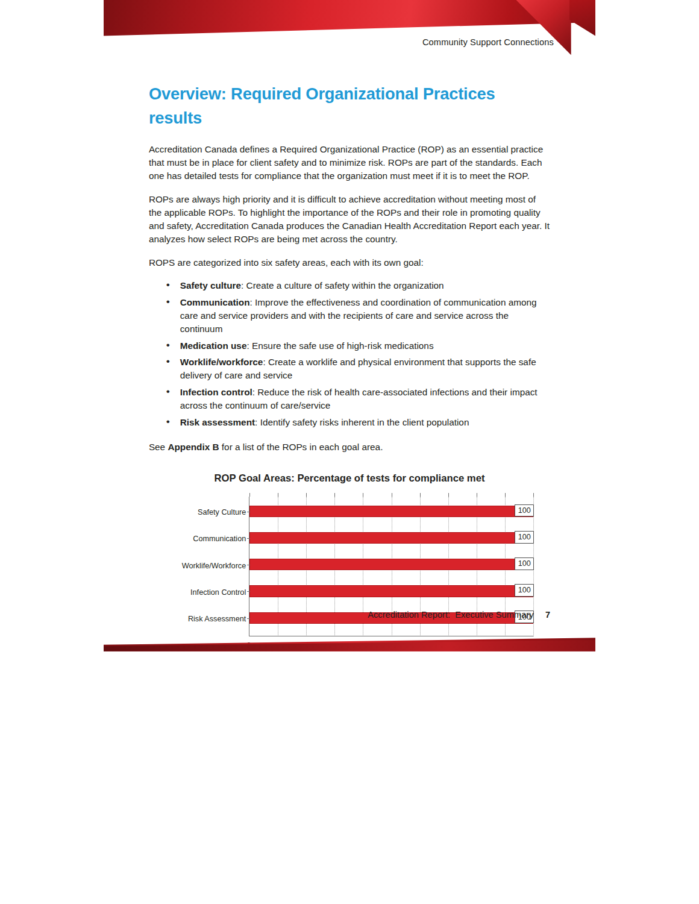Community Support Connections
Overview: Required Organizational Practices results
Accreditation Canada defines a Required Organizational Practice (ROP) as an essential practice that must be in place for client safety and to minimize risk. ROPs are part of the standards. Each one has detailed tests for compliance that the organization must meet if it is to meet the ROP.
ROPs are always high priority and it is difficult to achieve accreditation without meeting most of the applicable ROPs. To highlight the importance of the ROPs and their role in promoting quality and safety, Accreditation Canada produces the Canadian Health Accreditation Report each year. It analyzes how select ROPs are being met across the country.
ROPS are categorized into six safety areas, each with its own goal:
Safety culture: Create a culture of safety within the organization
Communication: Improve the effectiveness and coordination of communication among care and service providers and with the recipients of care and service across the continuum
Medication use: Ensure the safe use of high-risk medications
Worklife/workforce: Create a worklife and physical environment that supports the safe delivery of care and service
Infection control: Reduce the risk of health care-associated infections and their impact across the continuum of care/service
Risk assessment: Identify safety risks inherent in the client population
See Appendix B for a list of the ROPs in each goal area.
ROP Goal Areas: Percentage of tests for compliance met
Safety Culture 100
Communication 100
Worklife/Workforce 100
Infection Control 100
Risk Assessment 100
0 10 20 30 40 50 60 70 80 90 100
Accreditation Report: Executive Summary 7